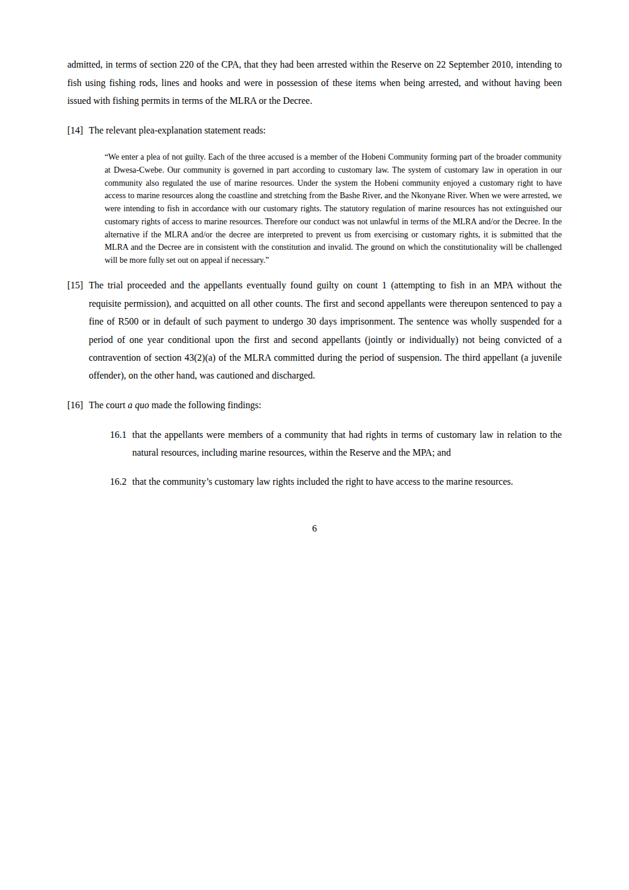admitted, in terms of section 220 of the CPA, that they had been arrested within the Reserve on 22 September 2010, intending to fish using fishing rods, lines and hooks and were in possession of these items when being arrested, and without having been issued with fishing permits in terms of the MLRA or the Decree.
[14] The relevant plea-explanation statement reads:
“We enter a plea of not guilty. Each of the three accused is a member of the Hobeni Community forming part of the broader community at Dwesa-Cwebe. Our community is governed in part according to customary law. The system of customary law in operation in our community also regulated the use of marine resources. Under the system the Hobeni community enjoyed a customary right to have access to marine resources along the coastline and stretching from the Bashe River, and the Nkonyane River. When we were arrested, we were intending to fish in accordance with our customary rights. The statutory regulation of marine resources has not extinguished our customary rights of access to marine resources. Therefore our conduct was not unlawful in terms of the MLRA and/or the Decree. In the alternative if the MLRA and/or the decree are interpreted to prevent us from exercising or customary rights, it is submitted that the MLRA and the Decree are in consistent with the constitution and invalid. The ground on which the constitutionality will be challenged will be more fully set out on appeal if necessary.”
[15] The trial proceeded and the appellants eventually found guilty on count 1 (attempting to fish in an MPA without the requisite permission), and acquitted on all other counts. The first and second appellants were thereupon sentenced to pay a fine of R500 or in default of such payment to undergo 30 days imprisonment. The sentence was wholly suspended for a period of one year conditional upon the first and second appellants (jointly or individually) not being convicted of a contravention of section 43(2)(a) of the MLRA committed during the period of suspension. The third appellant (a juvenile offender), on the other hand, was cautioned and discharged.
[16] The court a quo made the following findings:
16.1 that the appellants were members of a community that had rights in terms of customary law in relation to the natural resources, including marine resources, within the Reserve and the MPA; and
16.2 that the community’s customary law rights included the right to have access to the marine resources.
6